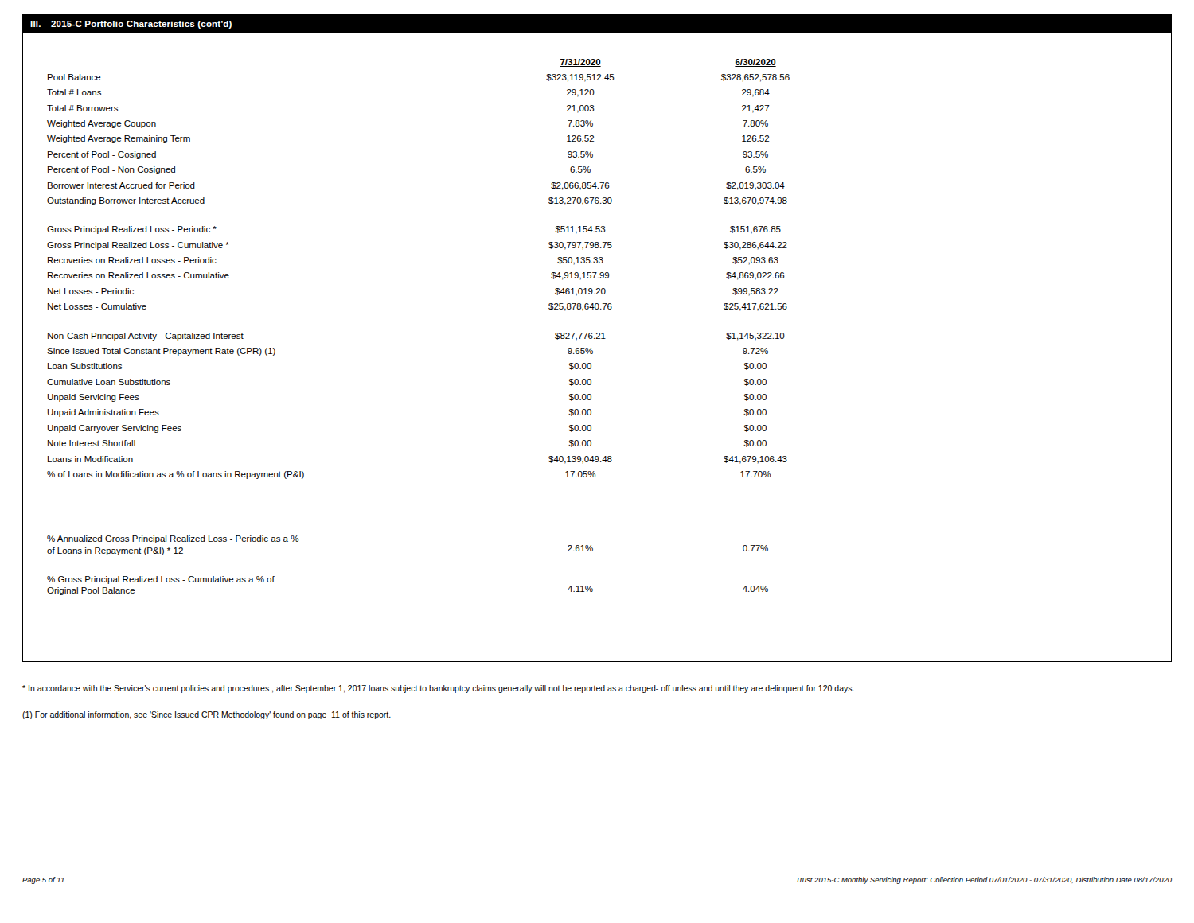III. 2015-C Portfolio Characteristics (cont'd)
| | 7/31/2020 | 6/30/2020 |
| Pool Balance | $323,119,512.45 | $328,652,578.56 |
| Total # Loans | 29,120 | 29,684 |
| Total # Borrowers | 21,003 | 21,427 |
| Weighted Average Coupon | 7.83% | 7.80% |
| Weighted Average Remaining Term | 126.52 | 126.52 |
| Percent of Pool - Cosigned | 93.5% | 93.5% |
| Percent of Pool - Non Cosigned | 6.5% | 6.5% |
| Borrower Interest Accrued for Period | $2,066,854.76 | $2,019,303.04 |
| Outstanding Borrower Interest Accrued | $13,270,676.30 | $13,670,974.98 |
| Gross Principal Realized Loss - Periodic * | $511,154.53 | $151,676.85 |
| Gross Principal Realized Loss - Cumulative * | $30,797,798.75 | $30,286,644.22 |
| Recoveries on Realized Losses - Periodic | $50,135.33 | $52,093.63 |
| Recoveries on Realized Losses - Cumulative | $4,919,157.99 | $4,869,022.66 |
| Net Losses - Periodic | $461,019.20 | $99,583.22 |
| Net Losses - Cumulative | $25,878,640.76 | $25,417,621.56 |
| Non-Cash Principal Activity - Capitalized Interest | $827,776.21 | $1,145,322.10 |
| Since Issued Total Constant Prepayment Rate (CPR) (1) | 9.65% | 9.72% |
| Loan Substitutions | $0.00 | $0.00 |
| Cumulative Loan Substitutions | $0.00 | $0.00 |
| Unpaid Servicing Fees | $0.00 | $0.00 |
| Unpaid Administration Fees | $0.00 | $0.00 |
| Unpaid Carryover Servicing Fees | $0.00 | $0.00 |
| Note Interest Shortfall | $0.00 | $0.00 |
| Loans in Modification | $40,139,049.48 | $41,679,106.43 |
| % of Loans in Modification as a % of Loans in Repayment (P&I) | 17.05% | 17.70% |
| % Annualized Gross Principal Realized Loss - Periodic as a % of Loans in Repayment (P&I) * 12 | 2.61% | 0.77% |
| % Gross Principal Realized Loss - Cumulative as a % of Original Pool Balance | 4.11% | 4.04% |
* In accordance with the Servicer's current policies and procedures , after September 1, 2017 loans subject to bankruptcy claims generally will not be reported as a charged- off unless and until they are delinquent for 120 days.
(1) For additional information, see 'Since Issued CPR Methodology' found on page 11 of this report.
Page 5 of 11
Trust 2015-C Monthly Servicing Report: Collection Period 07/01/2020 - 07/31/2020, Distribution Date 08/17/2020